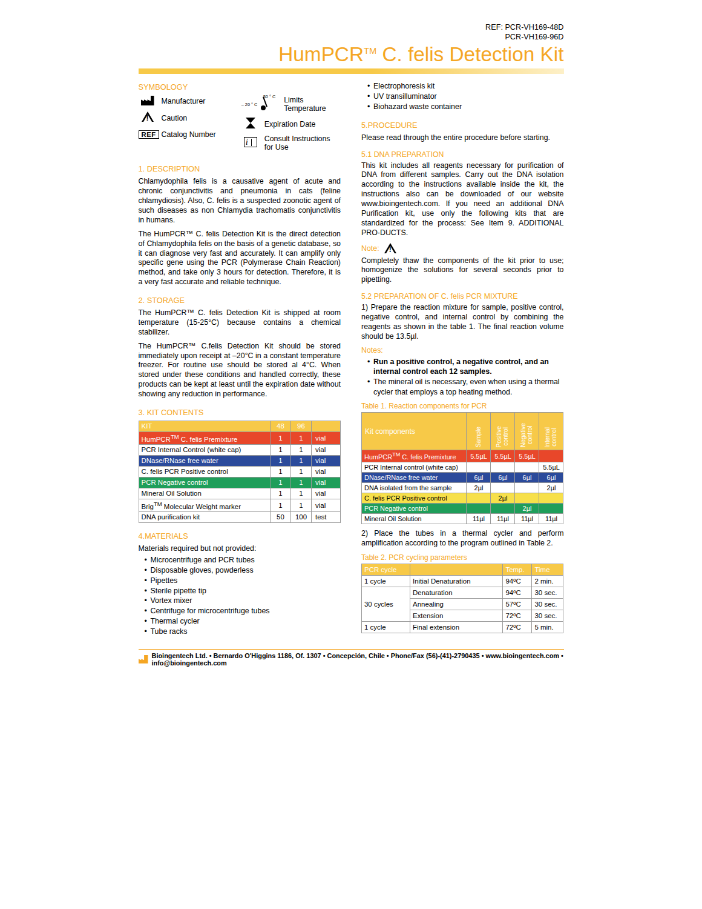REF: PCR-VH169-48D
PCR-VH169-96D
HumPCRTM C. felis Detection Kit
SYMBOLOGY
Manufacturer
!
Caution
REF
Catalog Number
30 ° C – 20 ° C
Limits Temperature
Expiration Date
Consult Instructions for Use
1. DESCRIPTION
Chlamydophila felis is a causative agent of acute and chronic conjunctivitis and pneumonia in cats (feline chlamydiosis). Also, C. felis is a suspected zoonotic agent of such diseases as non Chlamydia trachomatis conjunctivitis in humans.
The HumPCR™ C. felis Detection Kit is the direct detection of Chlamydophila felis on the basis of a genetic database, so it can diagnose very fast and accurately. It can amplify only specific gene using the PCR (Polymerase Chain Reaction) method, and take only 3 hours for detection. Therefore, it is a very fast accurate and reliable technique.
2. STORAGE
The HumPCR™ C. felis Detection Kit is shipped at room temperature (15-25°C) because contains a chemical stabilizer.
The HumPCR™ C.felis Detection Kit should be stored immediately upon receipt at –20°C in a constant temperature freezer. For routine use should be stored al 4°C. When stored under these conditions and handled correctly, these products can be kept at least until the expiration date without showing any reduction in performance.
3. KIT CONTENTS
| KIT | 48 | 96 | |
| HumPCR TM C. felis Premixture | 1 | 1 | vial |
| PCR Internal Control (white cap) | 1 | 1 | vial |
| DNase/RNase free water | 1 | 1 | vial |
| C. felis PCR Positive control | 1 | 1 | vial |
| PCR Negative control | 1 | 1 | vial |
| Mineral Oil Solution | 1 | 1 | vial |
| Brig TM Molecular Weight marker | 1 | 1 | vial |
| DNA purification kit | 50 | 100 | test |
4.MATERIALS
Materials required but not provided:
Microcentrifuge and PCR tubes
Disposable gloves, powderless
Pipettes
Sterile pipette tip
Vortex mixer
Centrifuge for microcentrifuge tubes
Thermal cycler
Tube racks
Electrophoresis kit
UV transilluminator
Biohazard waste container
5.PROCEDURE
Please read through the entire procedure before starting.
5.1 DNA PREPARATION
This kit includes all reagents necessary for purification of DNA from different samples. Carry out the DNA isolation according to the instructions available inside the kit, the instructions also can be downloaded of our website www.bioingentech.com. If you need an additional DNA Purification kit, use only the following kits that are standardized for the process: See Item 9. ADDITIONAL PRO-DUCTS.
Note: !
Completely thaw the components of the kit prior to use; homogenize the solutions for several seconds prior to pipetting.
5.2 PREPARATION OF C. felis PCR MIXTURE
1) Prepare the reaction mixture for sample, positive control, negative control, and internal control by combining the reagents as shown in the table 1. The final reaction volume should be 13.5µl.
Notes:
Run a positive control, a negative control, and an internal control each 12 samples.
The mineral oil is necessary, even when using a thermal cycler that employs a top heating method.
Table 1. Reaction components for PCR
| Kit components | Sample | Positive control | Negative control | Internal control |
| --- | --- | --- | --- | --- |
| HumPCR TM C. felis Premixture | 5.5µL | 5.5µL | 5.5µL | |
| PCR Internal control (white cap) | | | | 5.5µL |
| DNase/RNase free water | 6µl | 6µl | 6µl | 6µl |
| DNA isolated from the sample | 2µl | | | 2µl |
| C. felis PCR Positive control | | 2µl | | |
| PCR Negative control | | | 2µl | |
| Mineral Oil Solution | 11µl | 11µl | 11µl | 11µl |
2) Place the tubes in a thermal cycler and perform amplification according to the program outlined in Table 2.
Table 2. PCR cycling parameters
| PCR cycle | | Temp. | Time |
| 1 cycle | Initial Denaturation | 94ºC | 2 min. |
| 30 cycles | Denaturation | 94ºC | 30 sec. |
| Annealing | 57ºC | 30 sec. |
| Extension | 72ºC | 30 sec. |
| 1 cycle | Final extension | 72ºC | 5 min. |
Bioingentech Ltd. • Bernardo O'Higgins 1186, Of. 1307 • Concepción, Chile • Phone/Fax (56)-(41)-2790435 • www.bioingentech.com • info@bioingentech.com